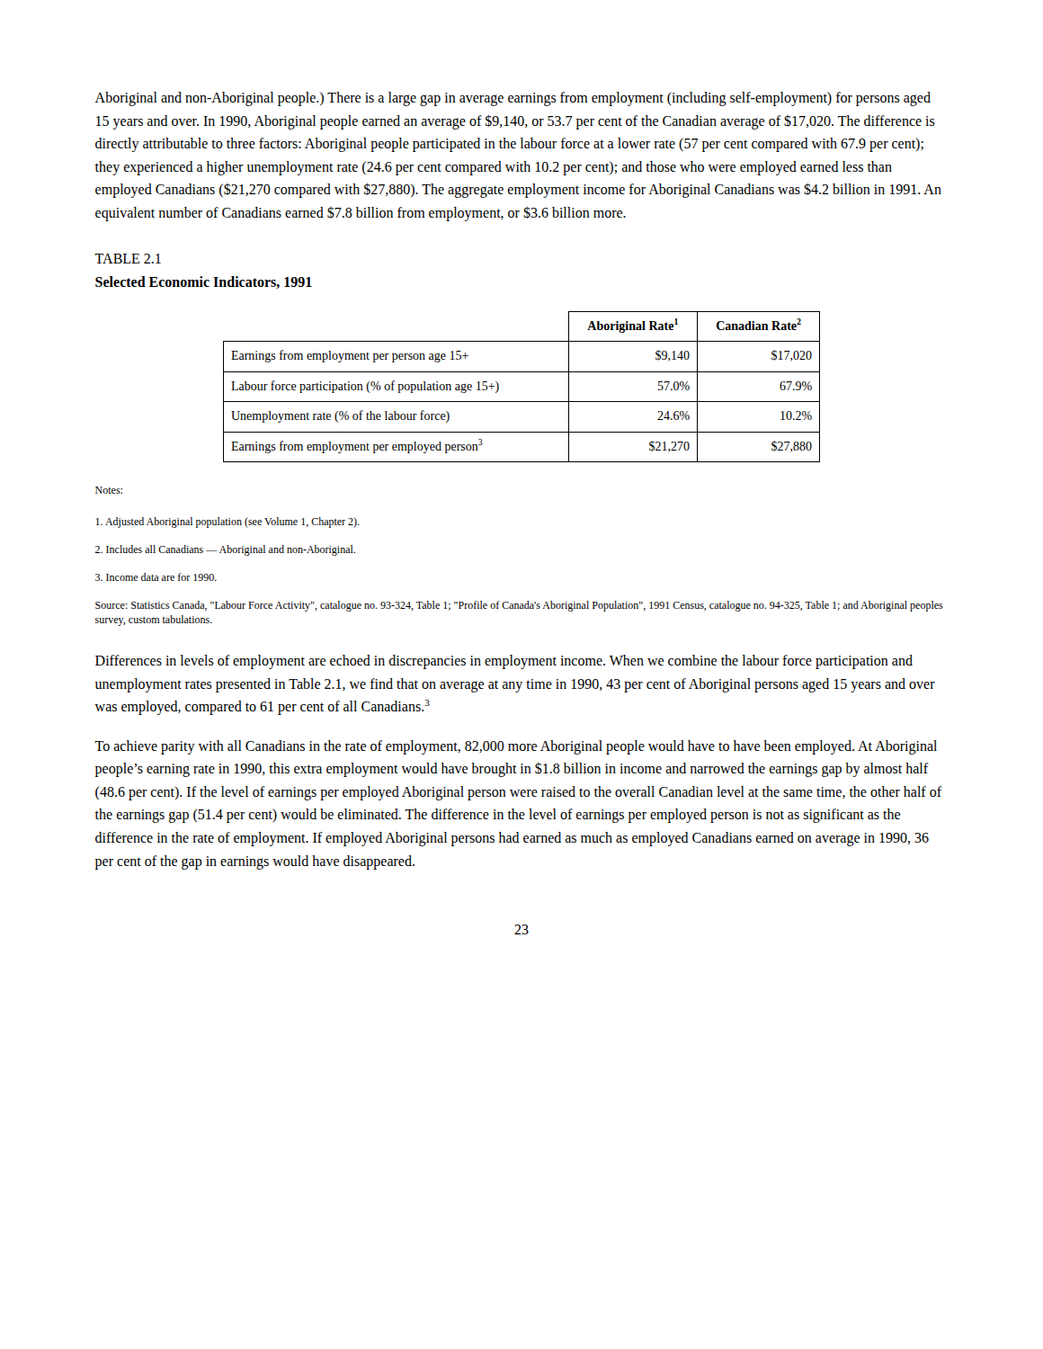Aboriginal and non-Aboriginal people.) There is a large gap in average earnings from employment (including self-employment) for persons aged 15 years and over. In 1990, Aboriginal people earned an average of $9,140, or 53.7 per cent of the Canadian average of $17,020. The difference is directly attributable to three factors: Aboriginal people participated in the labour force at a lower rate (57 per cent compared with 67.9 per cent); they experienced a higher unemployment rate (24.6 per cent compared with 10.2 per cent); and those who were employed earned less than employed Canadians ($21,270 compared with $27,880). The aggregate employment income for Aboriginal Canadians was $4.2 billion in 1991. An equivalent number of Canadians earned $7.8 billion from employment, or $3.6 billion more.
TABLE 2.1 Selected Economic Indicators, 1991
| | Aboriginal Rate 1 | Canadian Rate 2 |
| --- | --- | --- |
| Earnings from employment per person age 15+ | $9,140 | $17,020 |
| Labour force participation (% of population age 15+) | 57.0% | 67.9% |
| Unemployment rate (% of the labour force) | 24.6% | 10.2% |
| Earnings from employment per employed person 3 | $21,270 | $27,880 |
Notes:
1. Adjusted Aboriginal population (see Volume 1, Chapter 2).
2. Includes all Canadians — Aboriginal and non-Aboriginal.
3. Income data are for 1990.
Source: Statistics Canada, "Labour Force Activity", catalogue no. 93-324, Table 1; "Profile of Canada's Aboriginal Population", 1991 Census, catalogue no. 94-325, Table 1; and Aboriginal peoples survey, custom tabulations.
Differences in levels of employment are echoed in discrepancies in employment income. When we combine the labour force participation and unemployment rates presented in Table 2.1, we find that on average at any time in 1990, 43 per cent of Aboriginal persons aged 15 years and over was employed, compared to 61 per cent of all Canadians.3
To achieve parity with all Canadians in the rate of employment, 82,000 more Aboriginal people would have to have been employed. At Aboriginal people’s earning rate in 1990, this extra employment would have brought in $1.8 billion in income and narrowed the earnings gap by almost half (48.6 per cent). If the level of earnings per employed Aboriginal person were raised to the overall Canadian level at the same time, the other half of the earnings gap (51.4 per cent) would be eliminated. The difference in the level of earnings per employed person is not as significant as the difference in the rate of employment. If employed Aboriginal persons had earned as much as employed Canadians earned on average in 1990, 36 per cent of the gap in earnings would have disappeared.
23